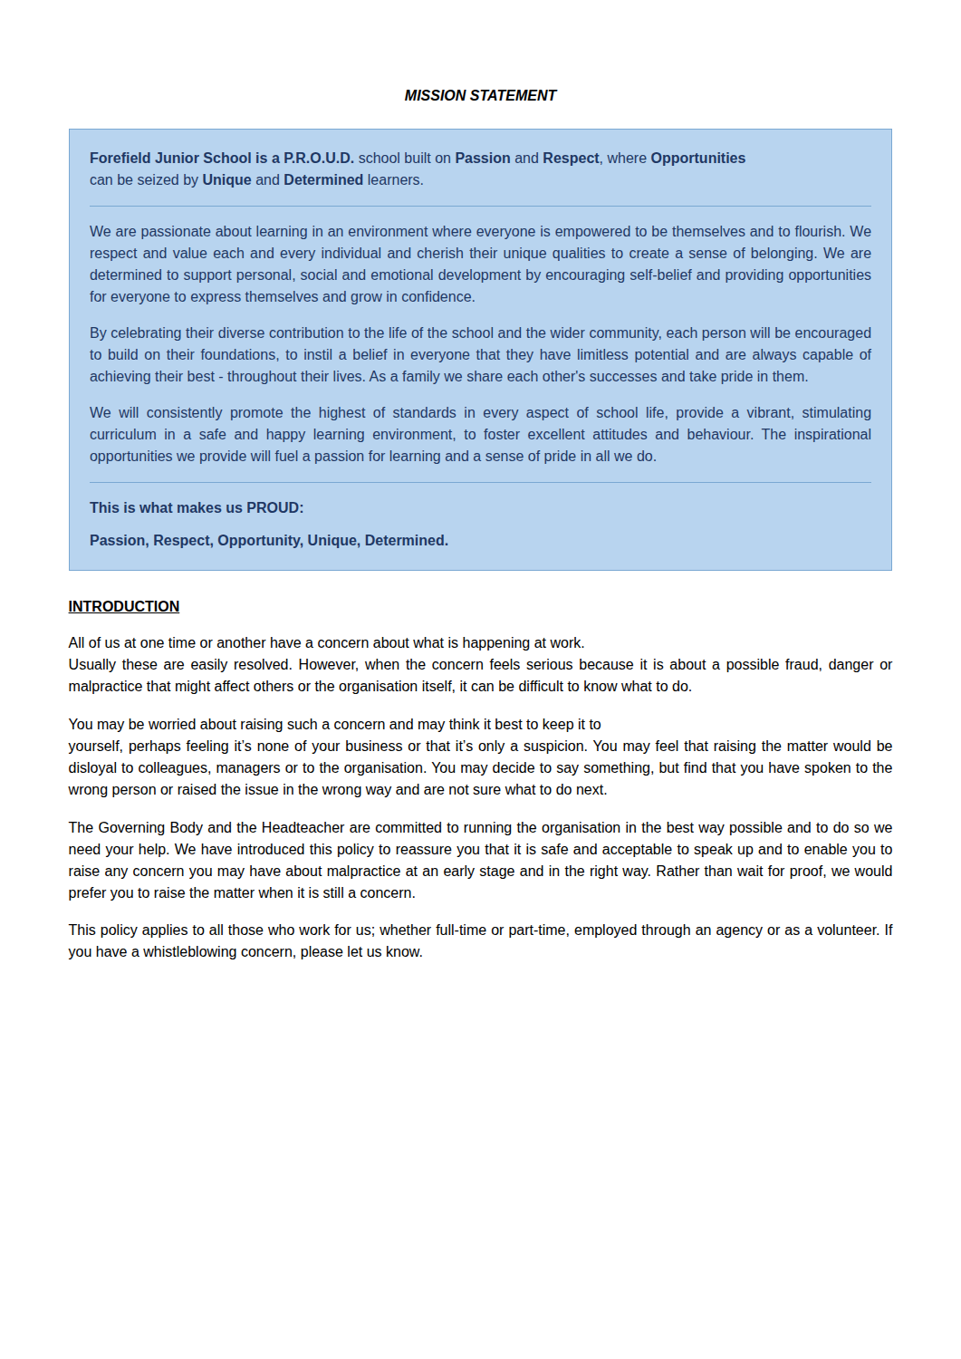MISSION STATEMENT
Forefield Junior School is a P.R.O.U.D. school built on Passion and Respect, where Opportunities
can be seized by Unique and Determined learners.
We are passionate about learning in an environment where everyone is empowered to be themselves and to flourish. We respect and value each and every individual and cherish their unique qualities to create a sense of belonging. We are determined to support personal, social and emotional development by encouraging self-belief and providing opportunities for everyone to express themselves and grow in confidence.
By celebrating their diverse contribution to the life of the school and the wider community, each person will be encouraged to build on their foundations, to instil a belief in everyone that they have limitless potential and are always capable of achieving their best - throughout their lives. As a family we share each other's successes and take pride in them.
We will consistently promote the highest of standards in every aspect of school life, provide a vibrant, stimulating curriculum in a safe and happy learning environment, to foster excellent attitudes and behaviour. The inspirational opportunities we provide will fuel a passion for learning and a sense of pride in all we do.
This is what makes us PROUD: Passion, Respect, Opportunity, Unique, Determined.
INTRODUCTION
All of us at one time or another have a concern about what is happening at work.
Usually these are easily resolved. However, when the concern feels serious because it is about a possible fraud, danger or malpractice that might affect others or the organisation itself, it can be difficult to know what to do.
You may be worried about raising such a concern and may think it best to keep it to
yourself, perhaps feeling it’s none of your business or that it’s only a suspicion. You may feel that raising the matter would be disloyal to colleagues, managers or to the organisation. You may decide to say something, but find that you have spoken to the wrong person or raised the issue in the wrong way and are not sure what to do next.
The Governing Body and the Headteacher are committed to running the organisation in the best way possible and to do so we need your help. We have introduced this policy to reassure you that it is safe and acceptable to speak up and to enable you to raise any concern you may have about malpractice at an early stage and in the right way. Rather than wait for proof, we would prefer you to raise the matter when it is still a concern.
This policy applies to all those who work for us; whether full-time or part-time, employed through an agency or as a volunteer. If you have a whistleblowing concern, please let us know.